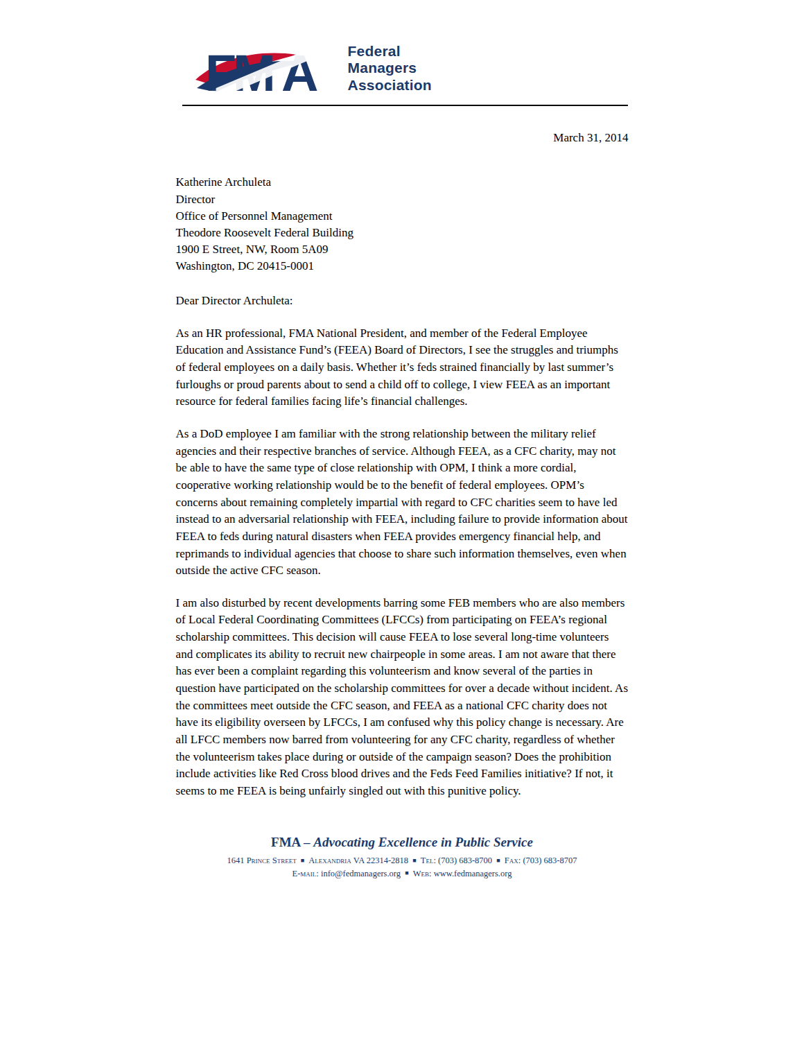F M A F
Federal
Managers
Association
March 31, 2014
Katherine Archuleta
Director
Office of Personnel Management
Theodore Roosevelt Federal Building
1900 E Street, NW, Room 5A09
Washington, DC 20415-0001
Dear Director Archuleta:
As an HR professional, FMA National President, and member of the Federal Employee Education and Assistance Fund’s (FEEA) Board of Directors, I see the struggles and triumphs of federal employees on a daily basis. Whether it’s feds strained financially by last summer’s furloughs or proud parents about to send a child off to college, I view FEEA as an important resource for federal families facing life’s financial challenges.
As a DoD employee I am familiar with the strong relationship between the military relief agencies and their respective branches of service. Although FEEA, as a CFC charity, may not be able to have the same type of close relationship with OPM, I think a more cordial, cooperative working relationship would be to the benefit of federal employees. OPM’s concerns about remaining completely impartial with regard to CFC charities seem to have led instead to an adversarial relationship with FEEA, including failure to provide information about FEEA to feds during natural disasters when FEEA provides emergency financial help, and reprimands to individual agencies that choose to share such information themselves, even when outside the active CFC season.
I am also disturbed by recent developments barring some FEB members who are also members of Local Federal Coordinating Committees (LFCCs) from participating on FEEA’s regional scholarship committees. This decision will cause FEEA to lose several long-time volunteers and complicates its ability to recruit new chairpeople in some areas. I am not aware that there has ever been a complaint regarding this volunteerism and know several of the parties in question have participated on the scholarship committees for over a decade without incident. As the committees meet outside the CFC season, and FEEA as a national CFC charity does not have its eligibility overseen by LFCCs, I am confused why this policy change is necessary. Are all LFCC members now barred from volunteering for any CFC charity, regardless of whether the volunteerism takes place during or outside of the campaign season? Does the prohibition include activities like Red Cross blood drives and the Feds Feed Families initiative? If not, it seems to me FEEA is being unfairly singled out with this punitive policy.
FMA – Advocating Excellence in Public Service
1641 Prince Street ■ Alexandria VA 22314-2818 ■ Tel: (703) 683-8700 ■ Fax: (703) 683-8707
E-mail: info@fedmanagers.org ■ Web: www.fedmanagers.org